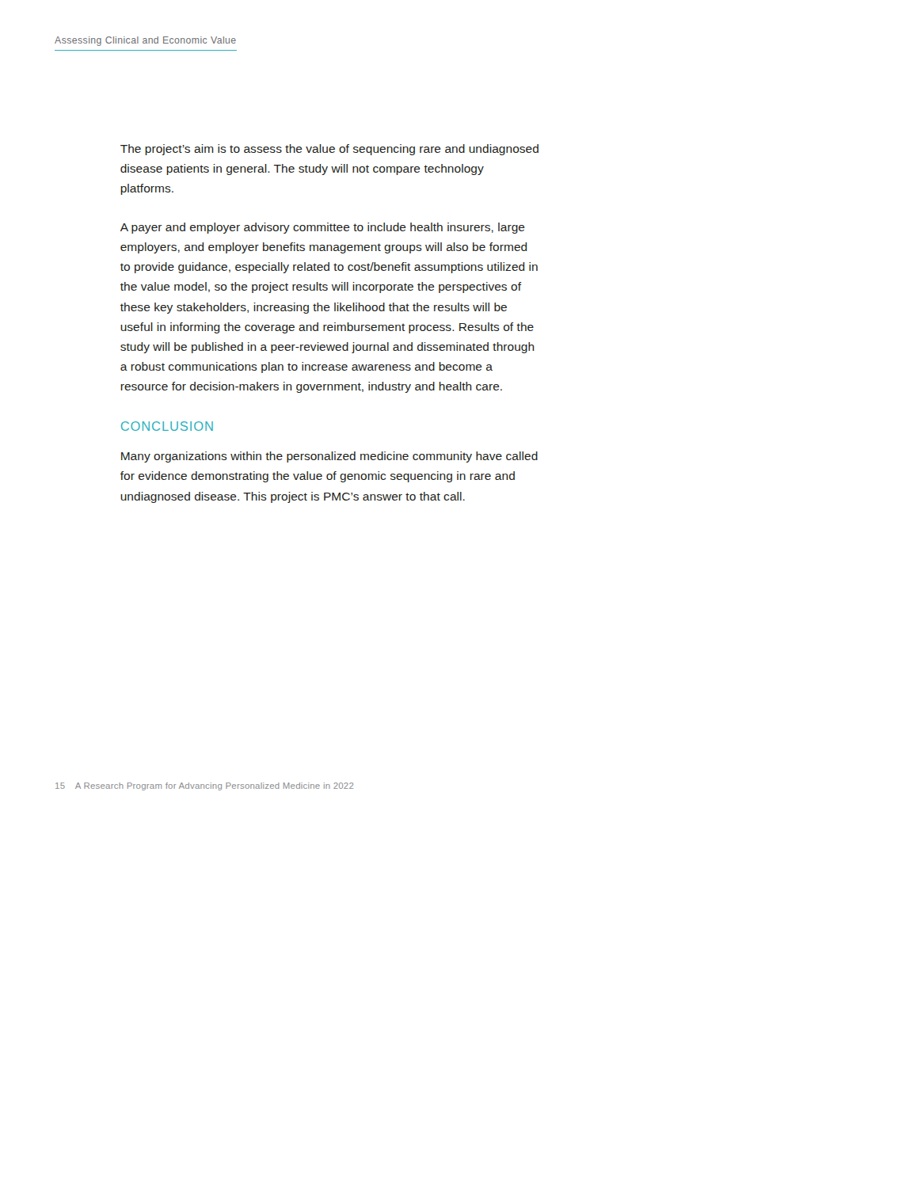Assessing Clinical and Economic Value
The project’s aim is to assess the value of sequencing rare and undiagnosed disease patients in general. The study will not compare technology platforms.
A payer and employer advisory committee to include health insurers, large employers, and employer benefits management groups will also be formed to provide guidance, especially related to cost/benefit assumptions utilized in the value model, so the project results will incorporate the perspectives of these key stakeholders, increasing the likelihood that the results will be useful in informing the coverage and reimbursement process. Results of the study will be published in a peer-reviewed journal and disseminated through a robust communications plan to increase awareness and become a resource for decision-makers in government, industry and health care.
CONCLUSION
Many organizations within the personalized medicine community have called for evidence demonstrating the value of genomic sequencing in rare and undiagnosed disease. This project is PMC’s answer to that call.
15 A Research Program for Advancing Personalized Medicine in 2022